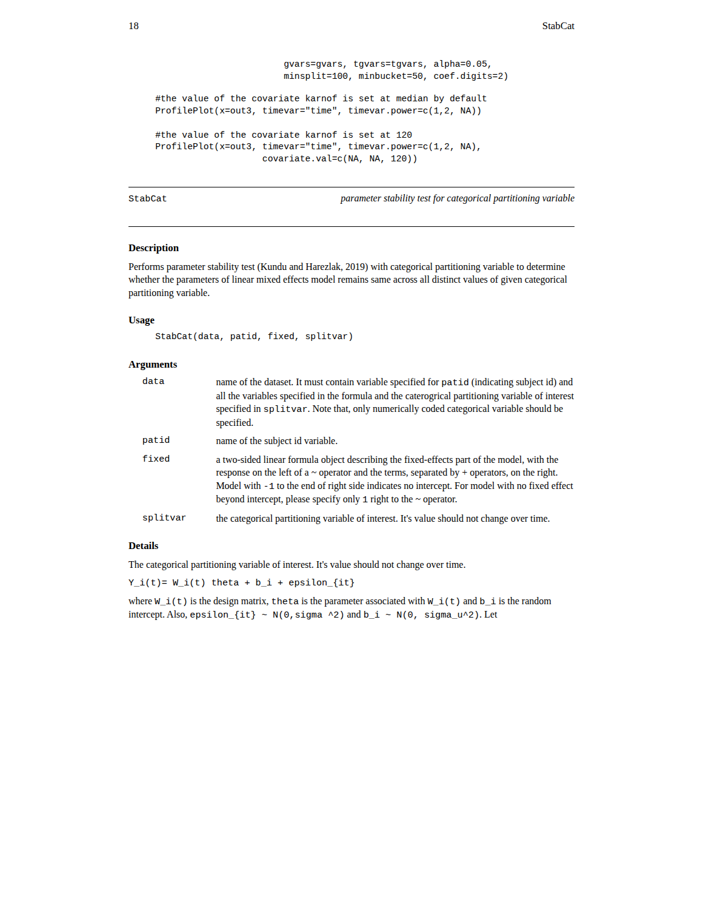18 StabCat
              gvars=gvars, tgvars=tgvars, alpha=0.05,
              minsplit=100, minbucket=50, coef.digits=2)
#the value of the covariate karnof is set at median by default
ProfilePlot(x=out3, timevar="time", timevar.power=c(1,2, NA))

#the value of the covariate karnof is set at 120
ProfilePlot(x=out3, timevar="time", timevar.power=c(1,2, NA),
                    covariate.val=c(NA, NA, 120))
StabCat parameter stability test for categorical partitioning variable
Description
Performs parameter stability test (Kundu and Harezlak, 2019) with categorical partitioning variable to determine whether the parameters of linear mixed effects model remains same across all distinct values of given categorical partitioning variable.
Usage
StabCat(data, patid, fixed, splitvar)
Arguments
data
name of the dataset. It must contain variable specified for patid (indicating subject id) and all the variables specified in the formula and the caterogrical partitioning variable of interest specified in splitvar. Note that, only numerically coded categorical variable should be specified.
patid
name of the subject id variable.
fixed
a two-sided linear formula object describing the fixed-effects part of the model, with the response on the left of a ~ operator and the terms, separated by + operators, on the right. Model with -1 to the end of right side indicates no intercept. For model with no fixed effect beyond intercept, please specify only 1 right to the ~ operator.
splitvar
the categorical partitioning variable of interest. It's value should not change over time.
Details
The categorical partitioning variable of interest. It's value should not change over time.
Y_i(t)= W_i(t) theta + b_i + epsilon_{it}
where W_i(t) is the design matrix, theta is the parameter associated with W_i(t) and b_i is the random intercept. Also, epsilon_{it} ~ N(0,sigma ^2) and b_i ~ N(0, sigma_u^2). Let